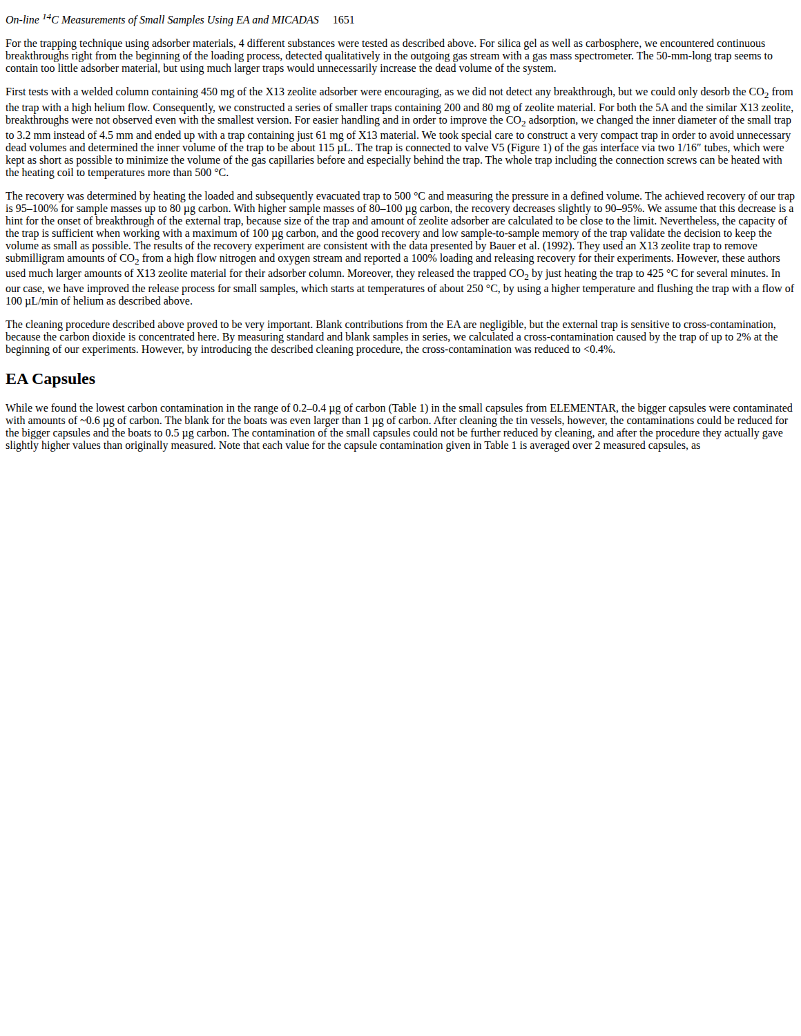On-line 14C Measurements of Small Samples Using EA and MICADAS 1651
For the trapping technique using adsorber materials, 4 different substances were tested as described above. For silica gel as well as carbosphere, we encountered continuous breakthroughs right from the beginning of the loading process, detected qualitatively in the outgoing gas stream with a gas mass spectrometer. The 50-mm-long trap seems to contain too little adsorber material, but using much larger traps would unnecessarily increase the dead volume of the system.
First tests with a welded column containing 450 mg of the X13 zeolite adsorber were encouraging, as we did not detect any breakthrough, but we could only desorb the CO2 from the trap with a high helium flow. Consequently, we constructed a series of smaller traps containing 200 and 80 mg of zeolite material. For both the 5A and the similar X13 zeolite, breakthroughs were not observed even with the smallest version. For easier handling and in order to improve the CO2 adsorption, we changed the inner diameter of the small trap to 3.2 mm instead of 4.5 mm and ended up with a trap containing just 61 mg of X13 material. We took special care to construct a very compact trap in order to avoid unnecessary dead volumes and determined the inner volume of the trap to be about 115 µL. The trap is connected to valve V5 (Figure 1) of the gas interface via two 1/16″ tubes, which were kept as short as possible to minimize the volume of the gas capillaries before and especially behind the trap. The whole trap including the connection screws can be heated with the heating coil to temperatures more than 500 °C.
The recovery was determined by heating the loaded and subsequently evacuated trap to 500 °C and measuring the pressure in a defined volume. The achieved recovery of our trap is 95–100% for sample masses up to 80 µg carbon. With higher sample masses of 80–100 µg carbon, the recovery decreases slightly to 90–95%. We assume that this decrease is a hint for the onset of breakthrough of the external trap, because size of the trap and amount of zeolite adsorber are calculated to be close to the limit. Nevertheless, the capacity of the trap is sufficient when working with a maximum of 100 µg carbon, and the good recovery and low sample-to-sample memory of the trap validate the decision to keep the volume as small as possible. The results of the recovery experiment are consistent with the data presented by Bauer et al. (1992). They used an X13 zeolite trap to remove submilligram amounts of CO2 from a high flow nitrogen and oxygen stream and reported a 100% loading and releasing recovery for their experiments. However, these authors used much larger amounts of X13 zeolite material for their adsorber column. Moreover, they released the trapped CO2 by just heating the trap to 425 °C for several minutes. In our case, we have improved the release process for small samples, which starts at temperatures of about 250 °C, by using a higher temperature and flushing the trap with a flow of 100 µL/min of helium as described above.
The cleaning procedure described above proved to be very important. Blank contributions from the EA are negligible, but the external trap is sensitive to cross-contamination, because the carbon dioxide is concentrated here. By measuring standard and blank samples in series, we calculated a cross-contamination caused by the trap of up to 2% at the beginning of our experiments. However, by introducing the described cleaning procedure, the cross-contamination was reduced to <0.4%.
EA Capsules
While we found the lowest carbon contamination in the range of 0.2–0.4 µg of carbon (Table 1) in the small capsules from ELEMENTAR, the bigger capsules were contaminated with amounts of ~0.6 µg of carbon. The blank for the boats was even larger than 1 µg of carbon. After cleaning the tin vessels, however, the contaminations could be reduced for the bigger capsules and the boats to 0.5 µg carbon. The contamination of the small capsules could not be further reduced by cleaning, and after the procedure they actually gave slightly higher values than originally measured. Note that each value for the capsule contamination given in Table 1 is averaged over 2 measured capsules, as